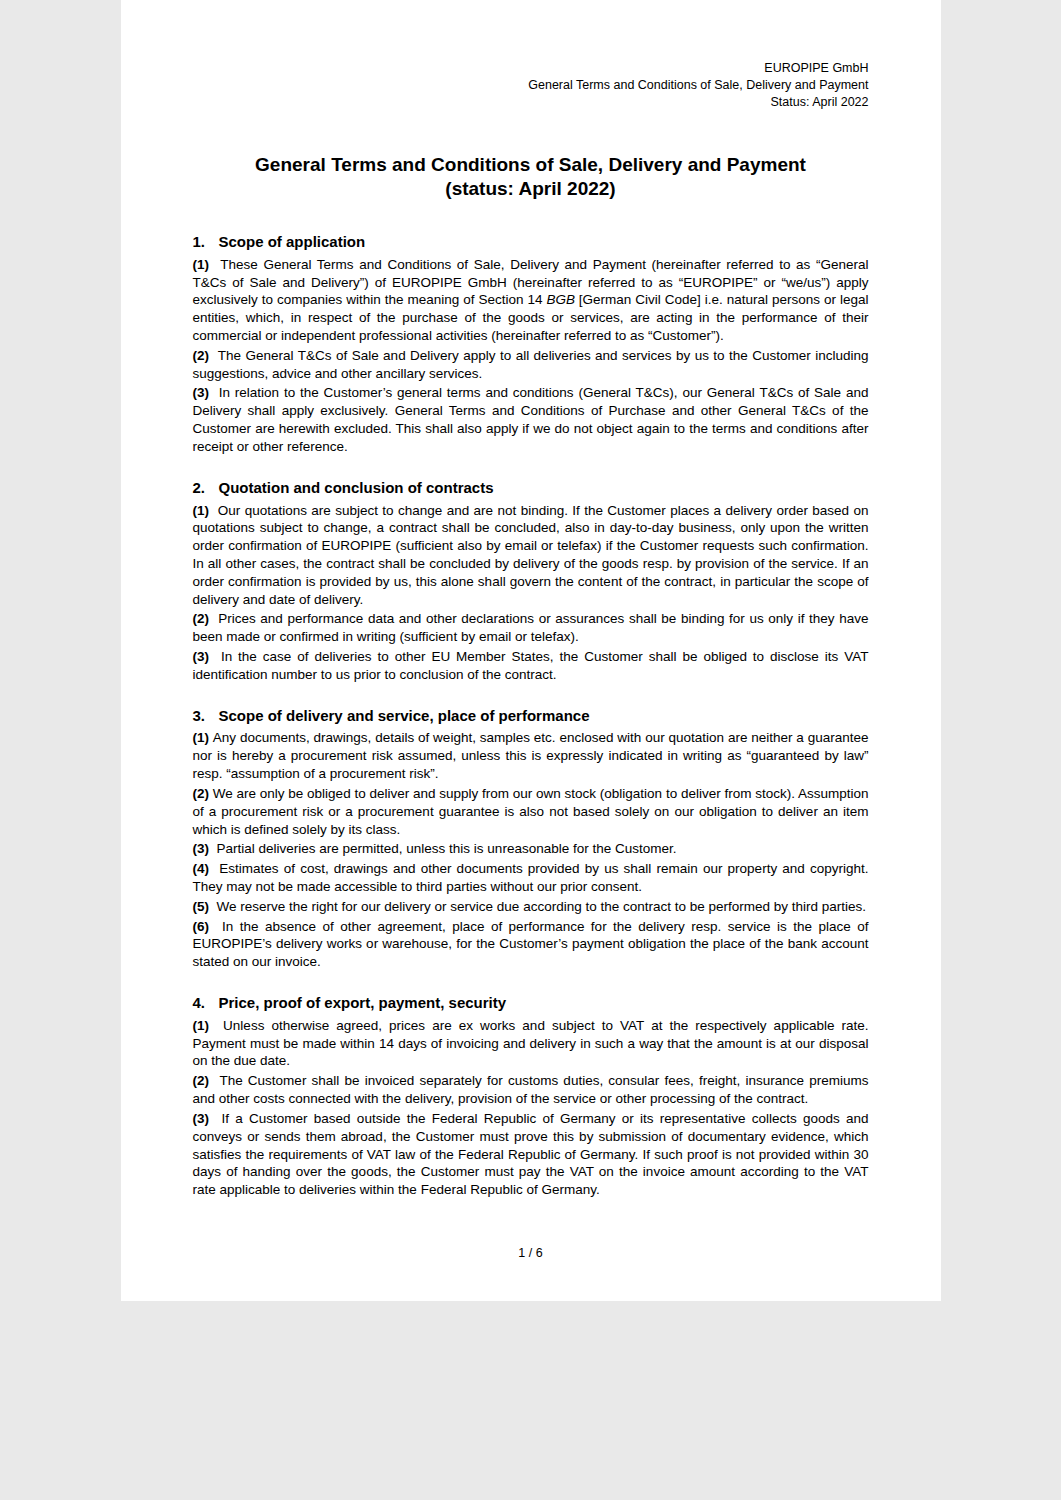EUROPIPE GmbH
General Terms and Conditions of Sale, Delivery and Payment
Status: April 2022
General Terms and Conditions of Sale, Delivery and Payment
(status: April 2022)
1. Scope of application
(1) These General Terms and Conditions of Sale, Delivery and Payment (hereinafter referred to as “General T&Cs of Sale and Delivery”) of EUROPIPE GmbH (hereinafter referred to as “EUROPIPE” or “we/us”) apply exclusively to companies within the meaning of Section 14 BGB [German Civil Code] i.e. natural persons or legal entities, which, in respect of the purchase of the goods or services, are acting in the performance of their commercial or independent professional activities (hereinafter referred to as “Customer”).
(2) The General T&Cs of Sale and Delivery apply to all deliveries and services by us to the Customer including suggestions, advice and other ancillary services.
(3) In relation to the Customer’s general terms and conditions (General T&Cs), our General T&Cs of Sale and Delivery shall apply exclusively. General Terms and Conditions of Purchase and other General T&Cs of the Customer are herewith excluded. This shall also apply if we do not object again to the terms and conditions after receipt or other reference.
2. Quotation and conclusion of contracts
(1) Our quotations are subject to change and are not binding. If the Customer places a delivery order based on quotations subject to change, a contract shall be concluded, also in day-to-day business, only upon the written order confirmation of EUROPIPE (sufficient also by email or telefax) if the Customer requests such confirmation. In all other cases, the contract shall be concluded by delivery of the goods resp. by provision of the service. If an order confirmation is provided by us, this alone shall govern the content of the contract, in particular the scope of delivery and date of delivery.
(2) Prices and performance data and other declarations or assurances shall be binding for us only if they have been made or confirmed in writing (sufficient by email or telefax).
(3) In the case of deliveries to other EU Member States, the Customer shall be obliged to disclose its VAT identification number to us prior to conclusion of the contract.
3. Scope of delivery and service, place of performance
(1) Any documents, drawings, details of weight, samples etc. enclosed with our quotation are neither a guarantee nor is hereby a procurement risk assumed, unless this is expressly indicated in writing as “guaranteed by law” resp. “assumption of a procurement risk”.
(2) We are only be obliged to deliver and supply from our own stock (obligation to deliver from stock). Assumption of a procurement risk or a procurement guarantee is also not based solely on our obligation to deliver an item which is defined solely by its class.
(3) Partial deliveries are permitted, unless this is unreasonable for the Customer.
(4) Estimates of cost, drawings and other documents provided by us shall remain our property and copyright. They may not be made accessible to third parties without our prior consent.
(5) We reserve the right for our delivery or service due according to the contract to be performed by third parties.
(6) In the absence of other agreement, place of performance for the delivery resp. service is the place of EUROPIPE’s delivery works or warehouse, for the Customer’s payment obligation the place of the bank account stated on our invoice.
4. Price, proof of export, payment, security
(1) Unless otherwise agreed, prices are ex works and subject to VAT at the respectively applicable rate. Payment must be made within 14 days of invoicing and delivery in such a way that the amount is at our disposal on the due date.
(2) The Customer shall be invoiced separately for customs duties, consular fees, freight, insurance premiums and other costs connected with the delivery, provision of the service or other processing of the contract.
(3) If a Customer based outside the Federal Republic of Germany or its representative collects goods and conveys or sends them abroad, the Customer must prove this by submission of documentary evidence, which satisfies the requirements of VAT law of the Federal Republic of Germany. If such proof is not provided within 30 days of handing over the goods, the Customer must pay the VAT on the invoice amount according to the VAT rate applicable to deliveries within the Federal Republic of Germany.
1 / 6